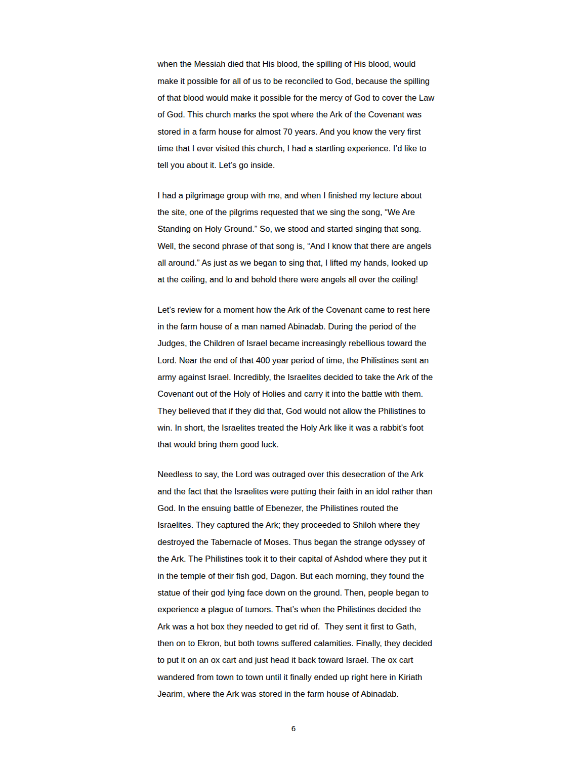when the Messiah died that His blood, the spilling of His blood, would make it possible for all of us to be reconciled to God, because the spilling of that blood would make it possible for the mercy of God to cover the Law of God. This church marks the spot where the Ark of the Covenant was stored in a farm house for almost 70 years. And you know the very first time that I ever visited this church, I had a startling experience. I’d like to tell you about it. Let’s go inside.
I had a pilgrimage group with me, and when I finished my lecture about the site, one of the pilgrims requested that we sing the song, “We Are Standing on Holy Ground.” So, we stood and started singing that song. Well, the second phrase of that song is, “And I know that there are angels all around.” As just as we began to sing that, I lifted my hands, looked up at the ceiling, and lo and behold there were angels all over the ceiling!
Let’s review for a moment how the Ark of the Covenant came to rest here in the farm house of a man named Abinadab. During the period of the Judges, the Children of Israel became increasingly rebellious toward the Lord. Near the end of that 400 year period of time, the Philistines sent an army against Israel. Incredibly, the Israelites decided to take the Ark of the Covenant out of the Holy of Holies and carry it into the battle with them. They believed that if they did that, God would not allow the Philistines to win. In short, the Israelites treated the Holy Ark like it was a rabbit’s foot that would bring them good luck.
Needless to say, the Lord was outraged over this desecration of the Ark and the fact that the Israelites were putting their faith in an idol rather than God. In the ensuing battle of Ebenezer, the Philistines routed the Israelites. They captured the Ark; they proceeded to Shiloh where they destroyed the Tabernacle of Moses. Thus began the strange odyssey of the Ark. The Philistines took it to their capital of Ashdod where they put it in the temple of their fish god, Dagon. But each morning, they found the statue of their god lying face down on the ground. Then, people began to experience a plague of tumors. That’s when the Philistines decided the Ark was a hot box they needed to get rid of. They sent it first to Gath, then on to Ekron, but both towns suffered calamities. Finally, they decided to put it on an ox cart and just head it back toward Israel. The ox cart wandered from town to town until it finally ended up right here in Kiriath Jearim, where the Ark was stored in the farm house of Abinadab.
6